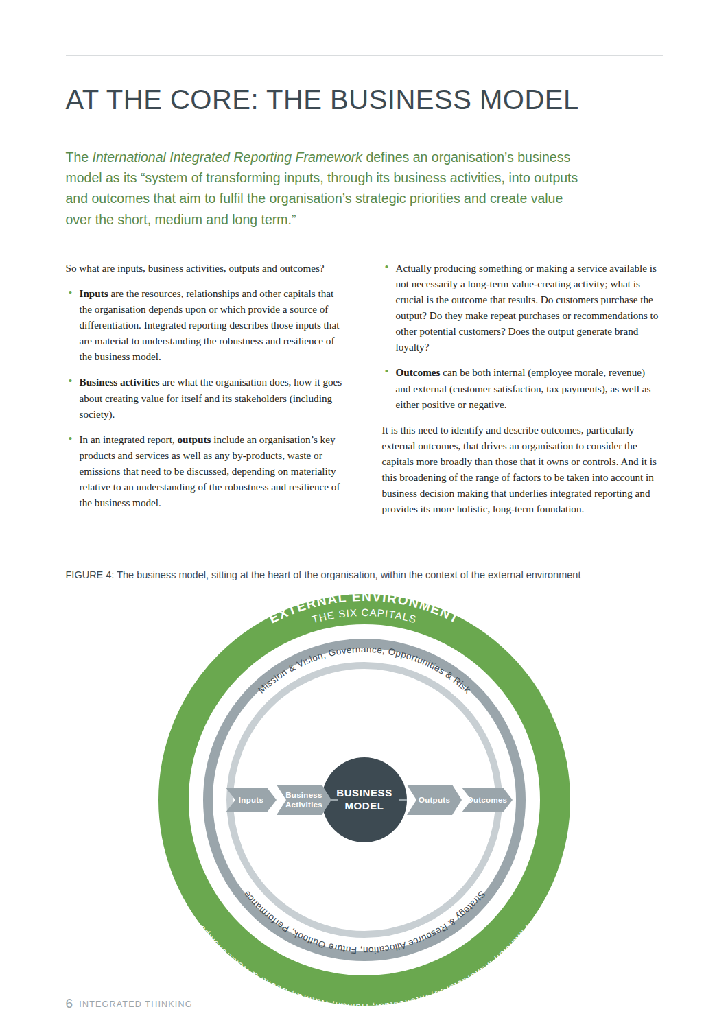At the Core: The Business Model
The International Integrated Reporting Framework defines an organisation’s business model as its “system of transforming inputs, through its business activities, into outputs and outcomes that aim to fulfil the organisation’s strategic priorities and create value over the short, medium and long term.”
So what are inputs, business activities, outputs and outcomes?
Inputs are the resources, relationships and other capitals that the organisation depends upon or which provide a source of differentiation. Integrated reporting describes those inputs that are material to understanding the robustness and resilience of the business model.
Business activities are what the organisation does, how it goes about creating value for itself and its stakeholders (including society).
In an integrated report, outputs include an organisation’s key products and services as well as any by-products, waste or emissions that need to be discussed, depending on materiality relative to an understanding of the robustness and resilience of the business model.
Actually producing something or making a service available is not necessarily a long-term value-creating activity; what is crucial is the outcome that results. Do customers purchase the output? Do they make repeat purchases or recommendations to other potential customers? Does the output generate brand loyalty?
Outcomes can be both internal (employee morale, revenue) and external (customer satisfaction, tax payments), as well as either positive or negative.
It is this need to identify and describe outcomes, particularly external outcomes, that drives an organisation to consider the capitals more broadly than those that it owns or controls. And it is this broadening of the range of factors to be taken into account in business decision making that underlies integrated reporting and provides its more holistic, long-term foundation.
FIGURE 4: The business model, sitting at the heart of the organisation, within the context of the external environment
EXTERNAL ENVIRONMENT THE SIX CAPITALS Financial, Manufactured, Intellectual, Human, Natural, Social & Relationships Competitive, Economic, Social, Political, Legal, Regulatory, Natural VALUE CREATION Mission & Vision, Governance, Opportunities & Risk Strategy & Resource Allocation, Future Outlook, Performance BUSINESS MODEL Inputs Business Activities Outputs Outcomes
6 INTEGRATED THINKING